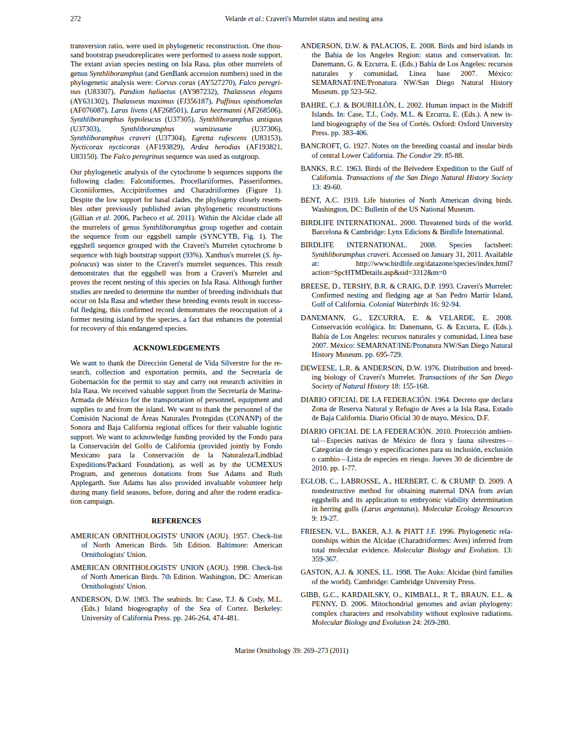272 Velarde et al.: Craveri's Murrelet status and nesting area
transversion ratio, were used in phylogenetic reconstruction. One thousand bootstrap pseudoreplicates were performed to assess node support. The extant avian species nesting on Isla Rasa, plus other murrelets of genus Synthliboramphus (and GenBank accession numbers) used in the phylogenetic analysis were: Corvus corax (AY527270), Falco peregrinus (U83307), Pandion haliaetus (AY987232), Thalasseus elegans (AY631302), Thalasseus maximus (FJ356187), Puffinus opisthomelas (AF076087), Larus livens (AF268501), Larus heermanni (AF268506), Synthliboramphus hypoleucus (U37305), Synthliboramphus antiquus (U37303), Synthliboramphus wumizusume (U37306), Synthliboramphus craveri (U37304), Egretta rufescens (U83153), Nycticorax nycticorax (AF193829), Ardea herodias (AF193821, U83150). The Falco peregrinus sequence was used as outgroup.
Our phylogenetic analysis of the cytochrome b sequences supports the following clades: Falconiformes, Procellariiformes, Passeriformes, Ciconiiformes, Accipitriformes and Charadriiformes (Figure 1). Despite the low support for basal clades, the phylogeny closely resembles other previously published avian phylogenetic reconstructions (Gillian et al. 2006, Pacheco et al. 2011). Within the Alcidae clade all the murrelets of genus Synthliboramphus group together and contain the sequence from our eggshell sample (SYNCYTB, Fig. 1). The eggshell sequence grouped with the Craveri's Murrelet cytochrome b sequence with high bootstrap support (93%). Xanthus's murrelet (S. hypoleucus) was sister to the Craveri's murrelet sequences. This result demonstrates that the eggshell was from a Craveri's Murrelet and proves the recent nesting of this species on Isla Rasa. Although further studies are needed to determine the number of breeding individuals that occur on Isla Rasa and whether these breeding events result in successful fledging, this confirmed record demonstrates the reoccupation of a former nesting island by the species, a fact that enhances the potential for recovery of this endangered species.
ACKNOWLEDGEMENTS
We want to thank the Dirección General de Vida Silverstre for the research, collection and exportation permits, and the Secretaría de Gobernación for the permit to stay and carry out research activities in Isla Rasa. We received valuable support from the Secretaría de Marina-Armada de México for the transportation of personnel, equipment and supplies to and from the island. We want to thank the personnel of the Comisión Nacional de Áreas Naturales Protegidas (CONANP) of the Sonora and Baja California regional offices for their valuable logistic support. We want to acknowledge funding provided by the Fondo para la Conservación del Golfo de California (provided jointly by Fondo Mexicano para la Conservación de la Naturaleza/Lindblad Expeditions/Packard Foundation), as well as by the UCMEXUS Program, and generous donations from Sue Adams and Ruth Applegarth. Sue Adams has also provided invaluable volunteer help during many field seasons, before, during and after the rodent eradication campaign.
REFERENCES
AMERICAN ORNITHOLOGISTS' UNION (AOU). 1957. Check-list of North American Birds. 5th Edition. Baltimore: American Ornithologists' Union.
AMERICAN ORNITHOLOGISTS' UNION (AOU). 1998. Check-list of North American Birds. 7th Edition. Washington, DC: American Ornithologists' Union.
ANDERSON, D.W. 1983. The seabirds. In: Case, T.J. & Cody, M.L. (Eds.) Island biogeography of the Sea of Cortez. Berkeley: University of California Press. pp. 246-264, 474-481.
ANDERSON, D.W. & PALACIOS, E. 2008. Birds and bird islands in the Bahia de los Angeles Region: status and conservation. In: Danemann, G. & Ezcurra, E. (Eds.) Bahía de Los Angeles: recursos naturales y comunidad, Linea base 2007. México: SEMARNAT/INE/Pronatura NW/San Diego Natural History Museum. pp 523-562.
BAHRE, C.J. & BOURILLÓN, L. 2002. Human impact in the Midriff Islands. In: Case, T.J., Cody, M.L. & Ezcurra, E. (Eds.). A new island biogeography of the Sea of Cortés. Oxford: Oxford University Press. pp. 383-406.
BANCROFT, G. 1927. Notes on the breeding coastal and insular birds of central Lower California. The Condor 29: 85-88.
BANKS, R.C. 1963. Birds of the Belvedere Expedition to the Gulf of California. Transactions of the San Diego Natural History Society 13: 49-60.
BENT, A.C. 1919. Life histories of North American diving birds. Washington, DC: Bulletin of the US National Museum.
BIRDLIFE INTERNATIONAL. 2000. Threatened birds of the world. Barcelona & Cambridge: Lynx Edicions & Birdlife International.
BIRDLIFE INTERNATIONAL. 2008. Species factsheet: Synthliboramphus craveri. Accessed on January 31, 2011. Available at: http://www.birdlife.org/datazone/species/index.html?action=SpcHTMDetails.asp&sid=3312&m=0
BREESE, D., TERSHY, B.R. & CRAIG, D.P. 1993. Craveri's Murrelet: Confirmed nesting and fledging age at San Pedro Martir Island, Gulf of California. Colonial Waterbirds 16: 92-94.
DANEMANN, G., EZCURRA, E. & VELARDE, E. 2008. Conservación ecológica. In: Danemann, G. & Ezcurra, E. (Eds.). Bahía de Los Angeles: recursos naturales y comunidad, Linea base 2007. México: SEMARNAT/INE/Pronatura NW/San Diego Natural History Museum. pp. 695-729.
DEWEESE, L.R. & ANDERSON, D.W. 1976. Distribution and breeding biology of Craveri's Murrelet. Transactions of the San Diego Society of Natural History 18: 155-168.
DIARIO OFICIAL DE LA FEDERACIÓN. 1964. Decreto que declara Zona de Reserva Natural y Refugio de Aves a la Isla Rasa, Estado de Baja California. Diario Oficial 30 de mayo, México, D.F.
DIARIO OFICIAL DE LA FEDERACIÓN. 2010. Protección ambiental—Especies nativas de México de flora y fauna silvestres—Categorías de riesgo y especificaciones para su inclusión, exclusión o cambio—Lista de especies en riesgo. Jueves 30 de diciembre de 2010. pp. 1-77.
EGLOB, C., LABROSSE, A., HERBERT, C. & CRUMP. D. 2009. A nondestructive method for obtaining maternal DNA from avian eggshells and its application to embryonic viability determination in herring gulls (Larus argentatus). Molecular Ecology Resources 9: 19-27.
FRIESEN, V.L., BAKER, A.J. & PIATT J.F. 1996. Phylogenetic relationships within the Alcidae (Charadriiformes: Aves) inferred from total molecular evidence. Molecular Biology and Evolution. 13: 359-367.
GASTON, A.J. & JONES, I.L. 1998. The Auks: Alcidae (bird families of the world). Cambridge: Cambridge University Press.
GIBB, G.C., KARDAILSKY, O., KIMBALL, R T., BRAUN, E.L. & PENNY, D. 2006. Mitochondrial genomes and avian phylogeny: complex characters and resolvability without explosive radiations. Molecular Biology and Evolution 24: 269-280.
Marine Ornithology 39: 269–273 (2011)